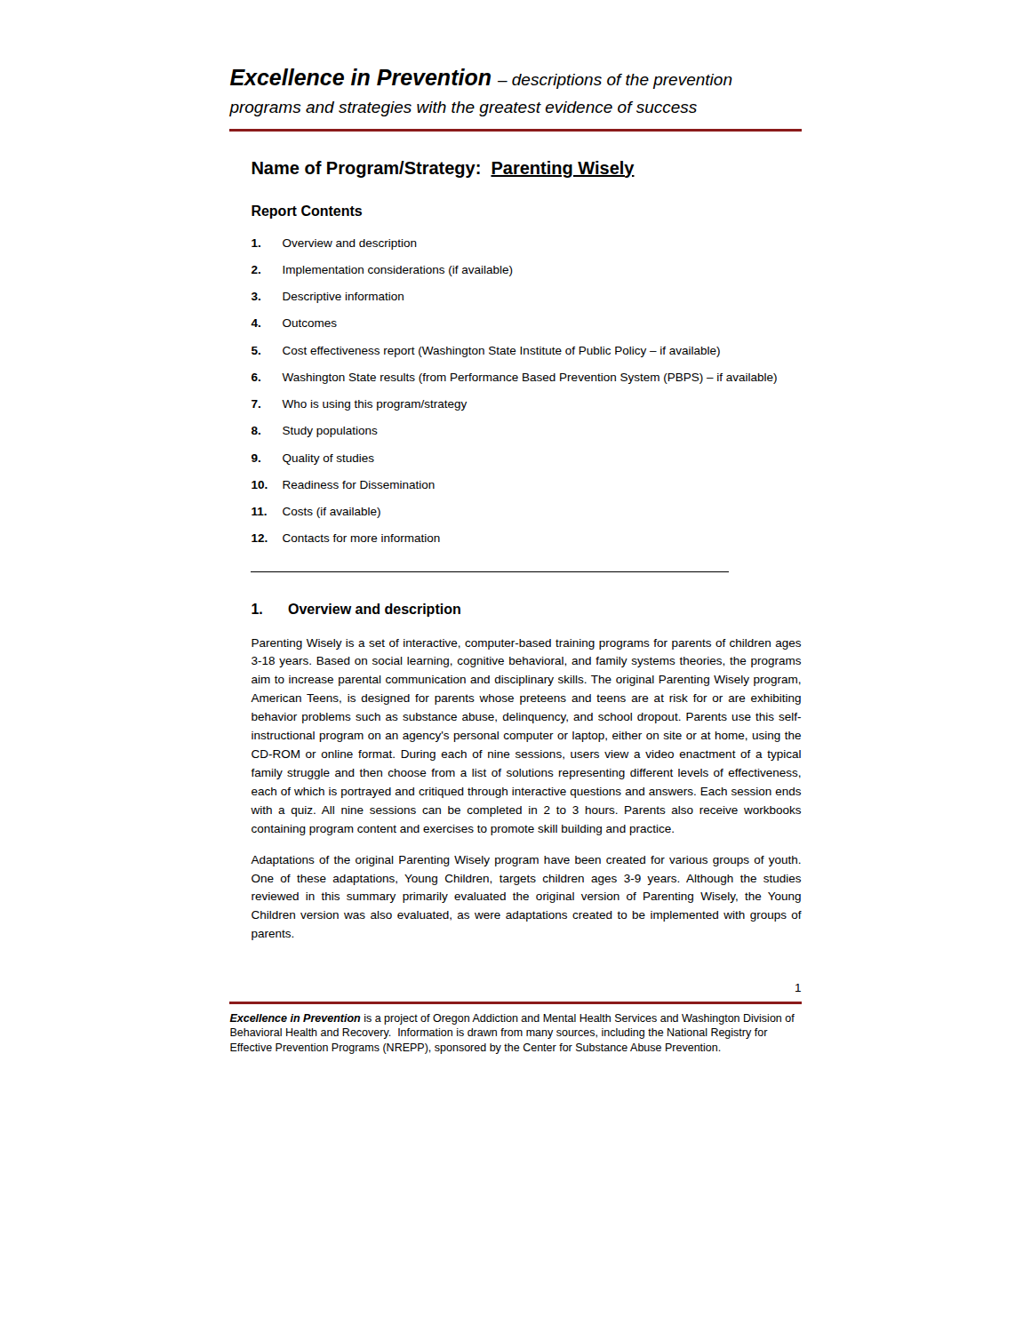Excellence in Prevention – descriptions of the prevention programs and strategies with the greatest evidence of success
Name of Program/Strategy: Parenting Wisely
Report Contents
1. Overview and description
2. Implementation considerations (if available)
3. Descriptive information
4. Outcomes
5. Cost effectiveness report (Washington State Institute of Public Policy – if available)
6. Washington State results (from Performance Based Prevention System (PBPS) – if available)
7. Who is using this program/strategy
8. Study populations
9. Quality of studies
10. Readiness for Dissemination
11. Costs (if available)
12. Contacts for more information
1. Overview and description
Parenting Wisely is a set of interactive, computer-based training programs for parents of children ages 3-18 years. Based on social learning, cognitive behavioral, and family systems theories, the programs aim to increase parental communication and disciplinary skills. The original Parenting Wisely program, American Teens, is designed for parents whose preteens and teens are at risk for or are exhibiting behavior problems such as substance abuse, delinquency, and school dropout. Parents use this self-instructional program on an agency's personal computer or laptop, either on site or at home, using the CD-ROM or online format. During each of nine sessions, users view a video enactment of a typical family struggle and then choose from a list of solutions representing different levels of effectiveness, each of which is portrayed and critiqued through interactive questions and answers. Each session ends with a quiz. All nine sessions can be completed in 2 to 3 hours. Parents also receive workbooks containing program content and exercises to promote skill building and practice.
Adaptations of the original Parenting Wisely program have been created for various groups of youth. One of these adaptations, Young Children, targets children ages 3-9 years. Although the studies reviewed in this summary primarily evaluated the original version of Parenting Wisely, the Young Children version was also evaluated, as were adaptations created to be implemented with groups of parents.
1
Excellence in Prevention is a project of Oregon Addiction and Mental Health Services and Washington Division of Behavioral Health and Recovery. Information is drawn from many sources, including the National Registry for Effective Prevention Programs (NREPP), sponsored by the Center for Substance Abuse Prevention.